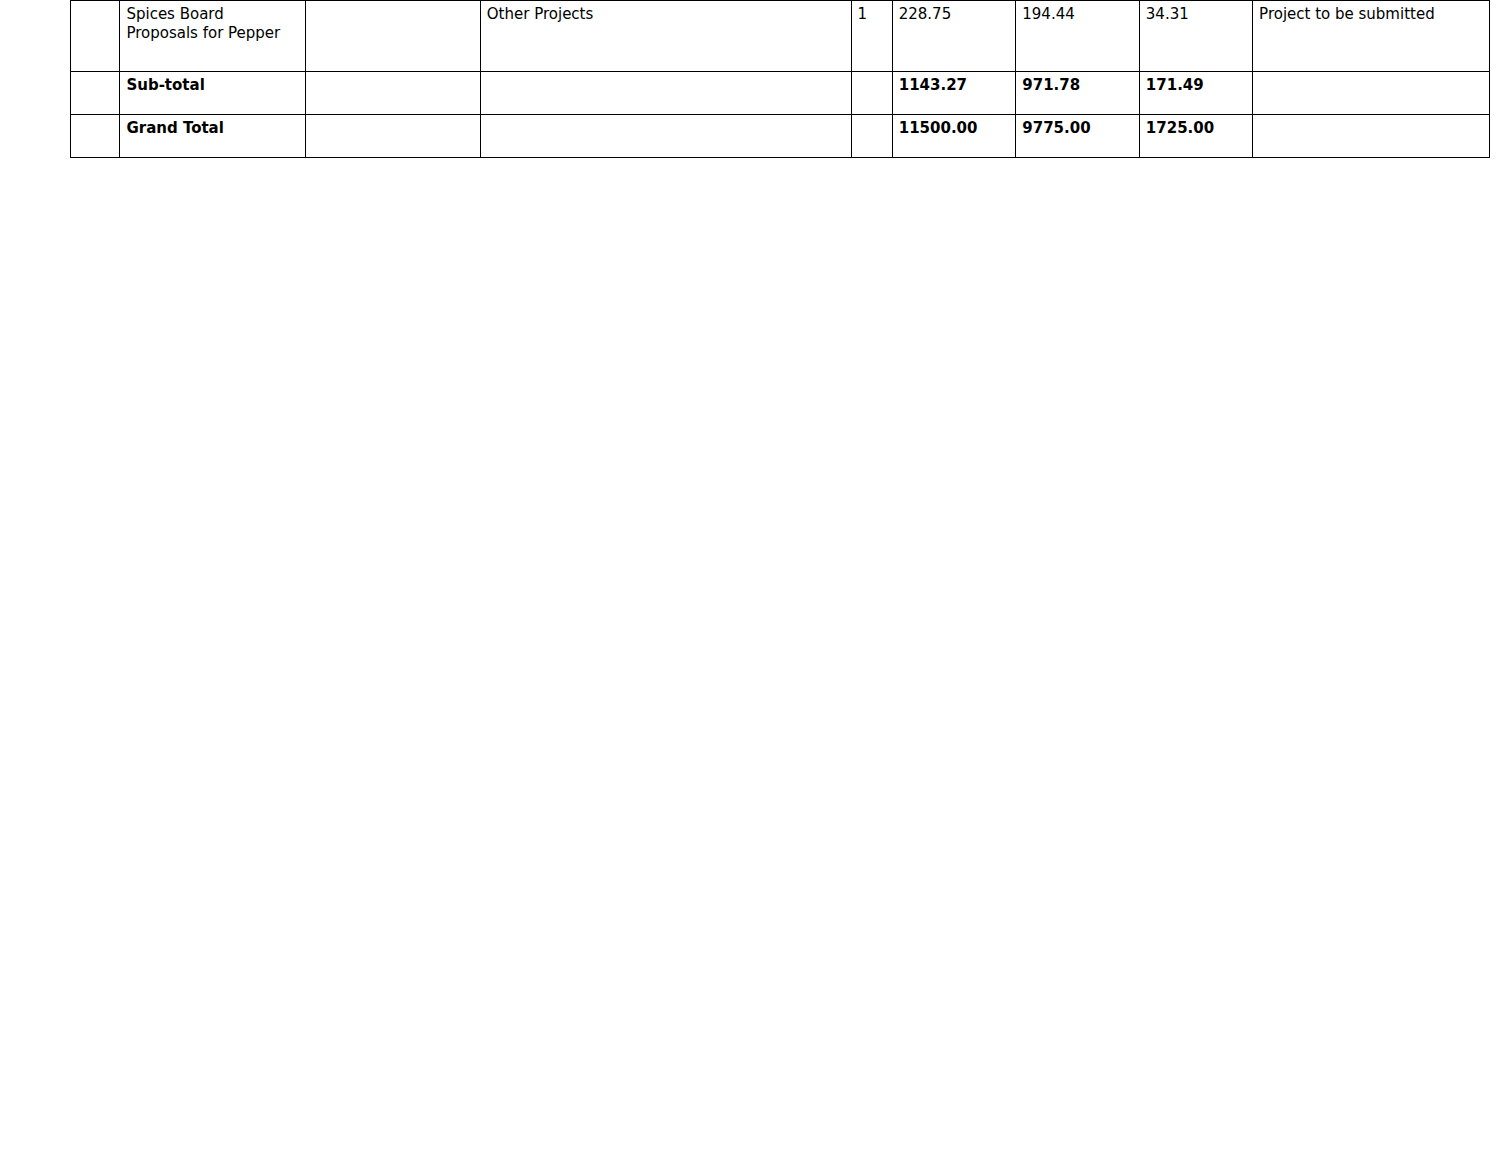| | Spices Board Proposals for Pepper | | Other Projects | 1 | 228.75 | 194.44 | 34.31 | Project to be submitted |
| | Sub-total | | | | 1143.27 | 971.78 | 171.49 | |
| | Grand Total | | | | 11500.00 | 9775.00 | 1725.00 | |